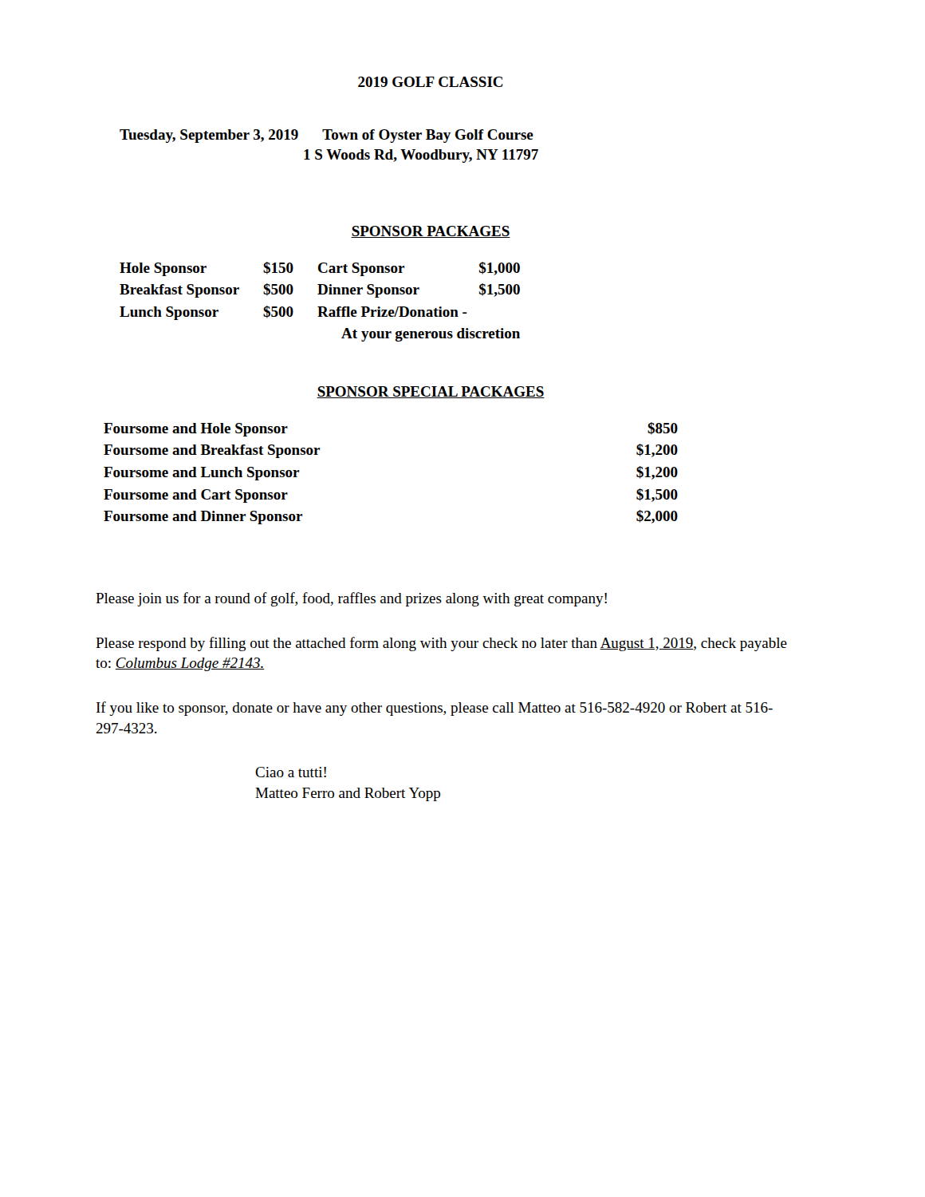2019 GOLF CLASSIC
Tuesday, September 3, 2019Town of Oyster Bay Golf Course
1 S Woods Rd, Woodbury, NY 11797
SPONSOR PACKAGES
| Hole Sponsor | $150 | Cart Sponsor | $1,000 |
| Breakfast Sponsor | $500 | Dinner Sponsor | $1,500 |
| Lunch Sponsor | $500 | Raffle Prize/Donation - |
| | | At your generous discretion |
SPONSOR SPECIAL PACKAGES
| Foursome and Hole Sponsor | $850 |
| Foursome and Breakfast Sponsor | $1,200 |
| Foursome and Lunch Sponsor | $1,200 |
| Foursome and Cart Sponsor | $1,500 |
| Foursome and Dinner Sponsor | $2,000 |
Please join us for a round of golf, food, raffles and prizes along with great company!
Please respond by filling out the attached form along with your check no later than August 1, 2019, check payable to: Columbus Lodge #2143.
If you like to sponsor, donate or have any other questions, please call Matteo at 516-582-4920 or Robert at 516-297-4323.
Ciao a tutti!
Matteo Ferro and Robert Yopp